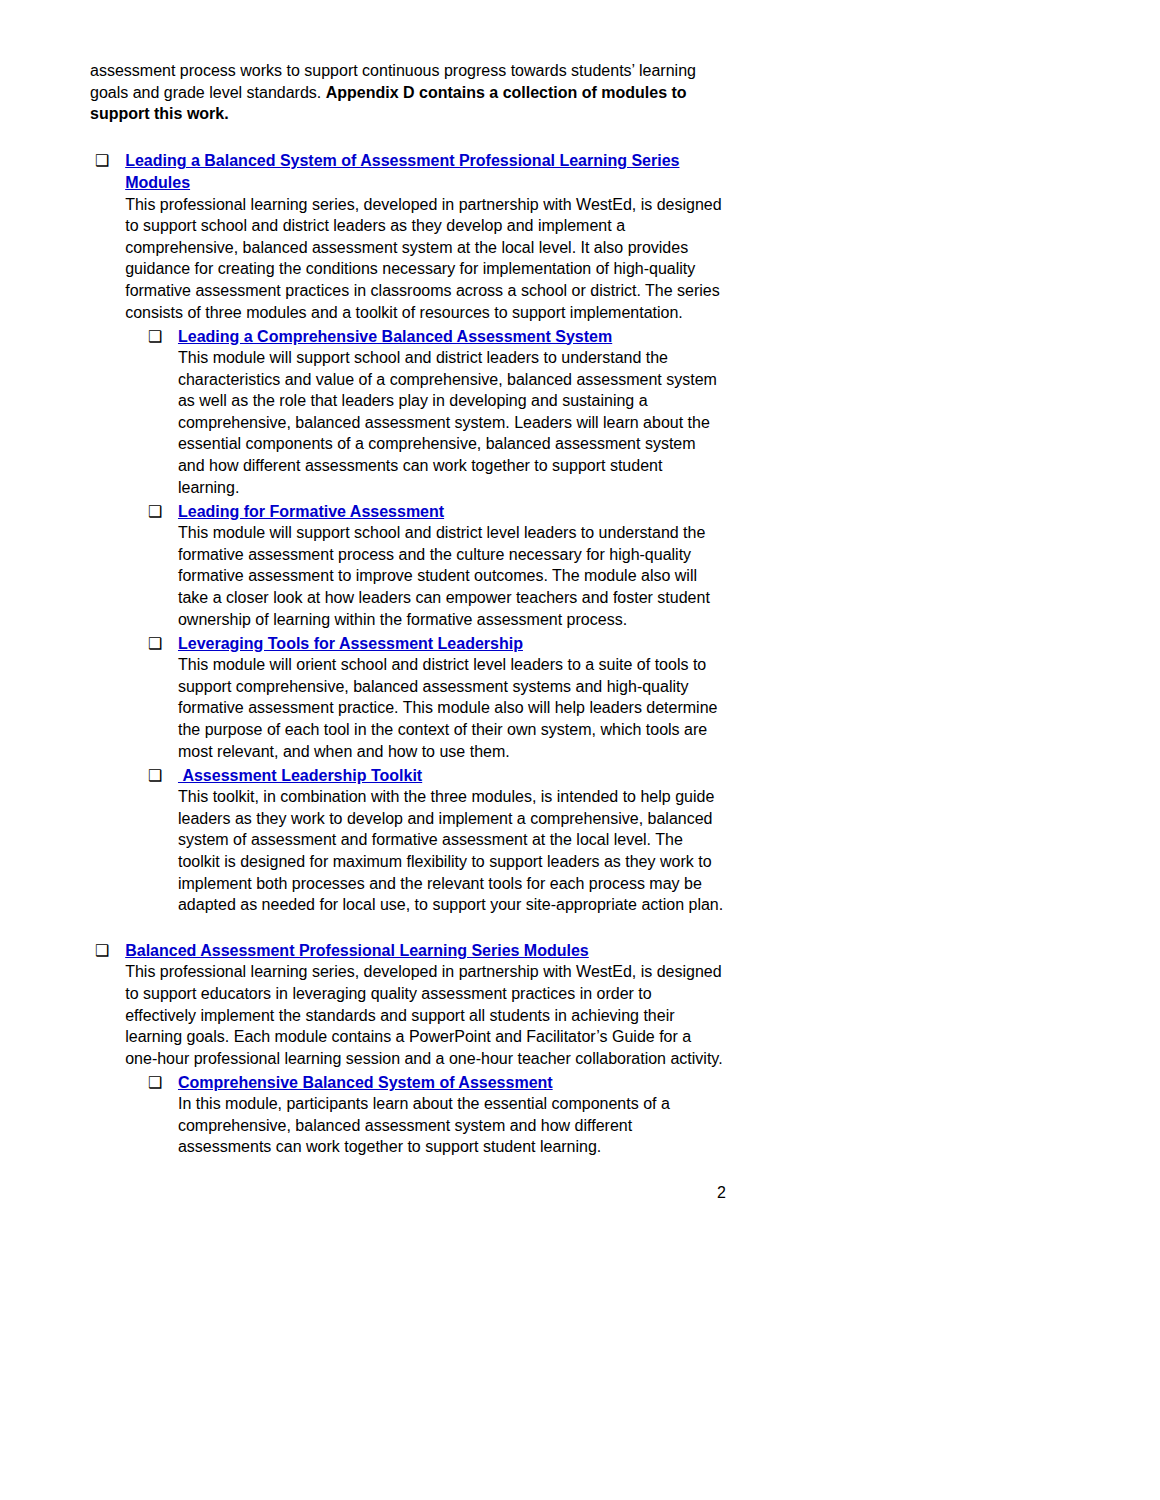assessment process works to support continuous progress towards students’ learning goals and grade level standards. Appendix D contains a collection of modules to support this work.
Leading a Balanced System of Assessment Professional Learning Series Modules
This professional learning series, developed in partnership with WestEd, is designed to support school and district leaders as they develop and implement a comprehensive, balanced assessment system at the local level. It also provides guidance for creating the conditions necessary for implementation of high-quality formative assessment practices in classrooms across a school or district. The series consists of three modules and a toolkit of resources to support implementation.
Leading a Comprehensive Balanced Assessment System
This module will support school and district leaders to understand the characteristics and value of a comprehensive, balanced assessment system as well as the role that leaders play in developing and sustaining a comprehensive, balanced assessment system. Leaders will learn about the essential components of a comprehensive, balanced assessment system and how different assessments can work together to support student learning.
Leading for Formative Assessment
This module will support school and district level leaders to understand the formative assessment process and the culture necessary for high-quality formative assessment to improve student outcomes. The module also will take a closer look at how leaders can empower teachers and foster student ownership of learning within the formative assessment process.
Leveraging Tools for Assessment Leadership
This module will orient school and district level leaders to a suite of tools to support comprehensive, balanced assessment systems and high-quality formative assessment practice. This module also will help leaders determine the purpose of each tool in the context of their own system, which tools are most relevant, and when and how to use them.
Assessment Leadership Toolkit
This toolkit, in combination with the three modules, is intended to help guide leaders as they work to develop and implement a comprehensive, balanced system of assessment and formative assessment at the local level. The toolkit is designed for maximum flexibility to support leaders as they work to implement both processes and the relevant tools for each process may be adapted as needed for local use, to support your site-appropriate action plan.
Balanced Assessment Professional Learning Series Modules
This professional learning series, developed in partnership with WestEd, is designed to support educators in leveraging quality assessment practices in order to effectively implement the standards and support all students in achieving their learning goals. Each module contains a PowerPoint and Facilitator’s Guide for a one-hour professional learning session and a one-hour teacher collaboration activity.
Comprehensive Balanced System of Assessment
In this module, participants learn about the essential components of a comprehensive, balanced assessment system and how different assessments can work together to support student learning.
2